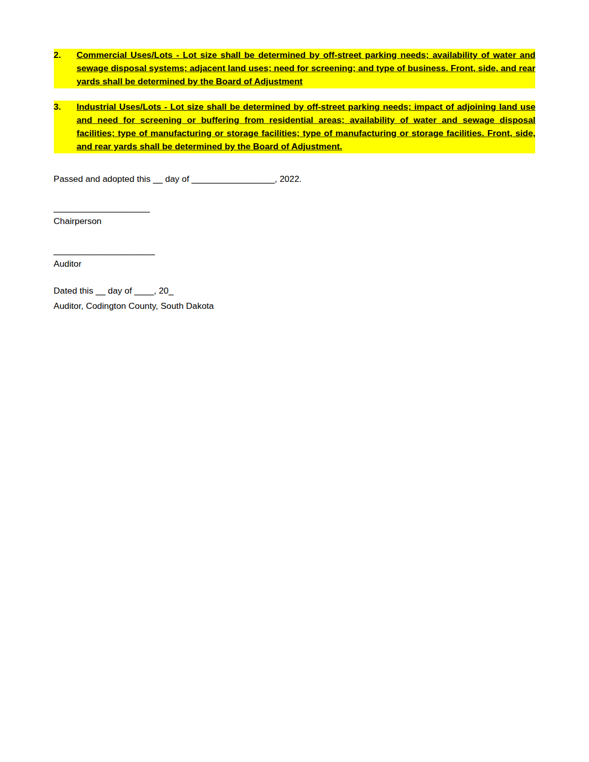2. Commercial Uses/Lots - Lot size shall be determined by off-street parking needs; availability of water and sewage disposal systems; adjacent land uses; need for screening; and type of business. Front, side, and rear yards shall be determined by the Board of Adjustment
3. Industrial Uses/Lots - Lot size shall be determined by off-street parking needs; impact of adjoining land use and need for screening or buffering from residential areas; availability of water and sewage disposal facilities; type of manufacturing or storage facilities; type of manufacturing or storage facilities. Front, side, and rear yards shall be determined by the Board of Adjustment.
Passed and adopted this __ day of _________________, 2022.
___________________
Chairperson
____________________
Auditor
Dated this __ day of ____, 20_
Auditor, Codington County, South Dakota